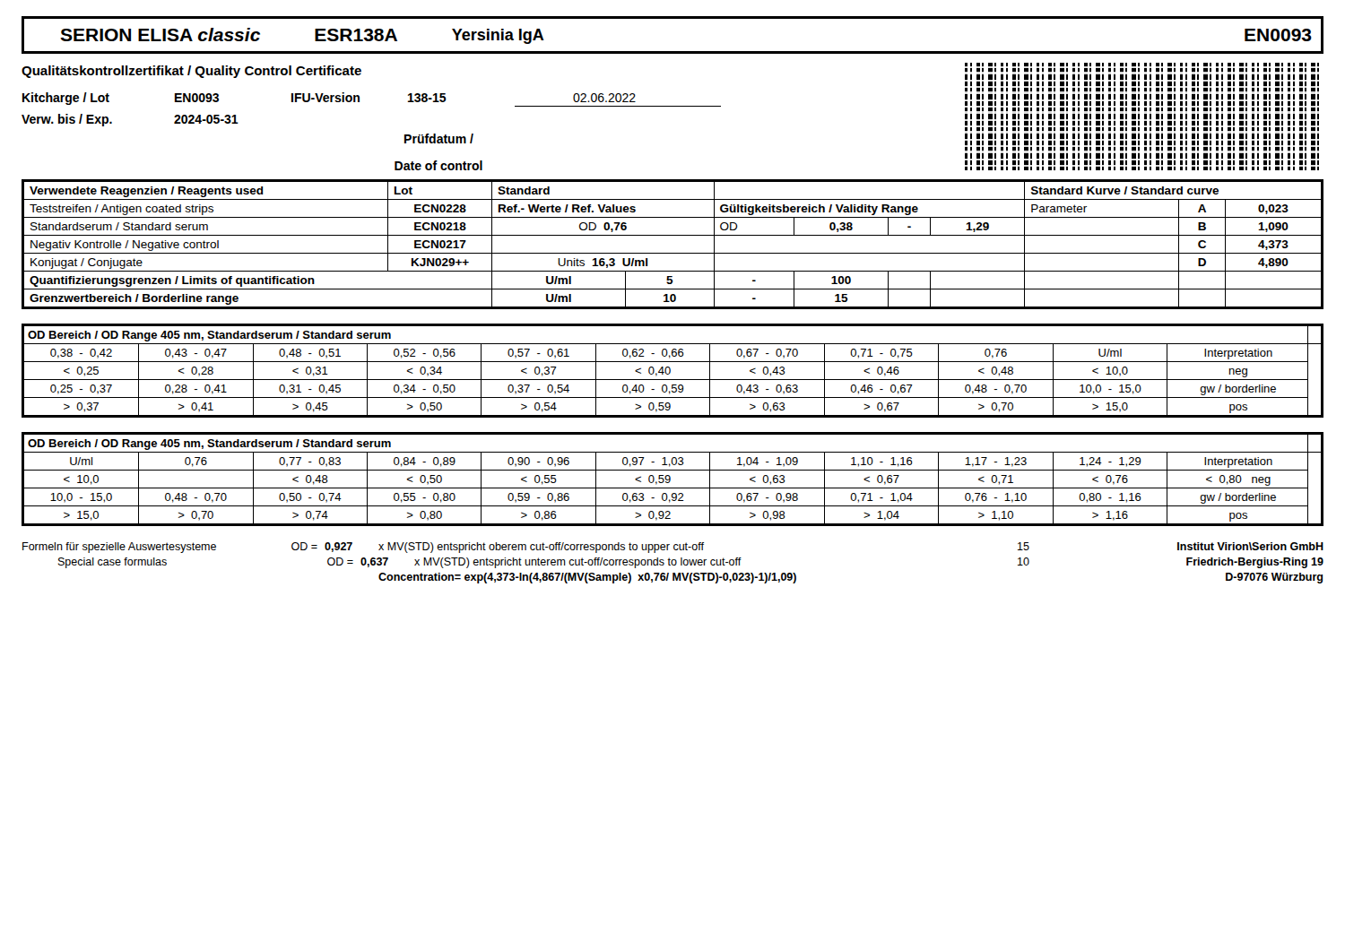SERION ELISA classic ESR138A Yersinia IgA EN0093
Qualitätskontrollzertifikat / Quality Control Certificate
Kitcharge / Lot EN0093 IFU-Version 138-15 02.06.2022
Verw. bis / Exp. 2024-05-31
Prüfdatum /
Date of control
| Verwendete Reagenzien / Reagents used | Lot | Standard | | Standard Kurve / Standard curve |
| Teststreifen / Antigen coated strips | ECN0228 | Ref.- Werte / Ref. Values | Gültigkeitsbereich / Validity Range | Parameter | A | 0,023 |
| Standardserum / Standard serum | ECN0218 | OD 0,76 | OD | 0,38 | - | 1,29 | | B | 1,090 |
| Negativ Kontrolle / Negative control | ECN0217 | | | | C | 4,373 |
| Konjugat / Conjugate | KJN029++ | Units 16,3 U/ml | | | D | 4,890 |
| Quantifizierungsgrenzen / Limits of quantification | U/ml | 5 | - | 100 | | | | | |
| Grenzwertbereich / Borderline range | U/ml | 10 | - | 15 | | | | | |
| OD Bereich / OD Range 405 nm, Standardserum / Standard serum | |
| 0,38 - 0,42 | 0,43 - 0,47 | 0,48 - 0,51 | 0,52 - 0,56 | 0,57 - 0,61 | 0,62 - 0,66 | 0,67 - 0,70 | 0,71 - 0,75 | 0,76 | U/ml | Interpretation |
| < 0,25 | < 0,28 | < 0,31 | < 0,34 | < 0,37 | < 0,40 | < 0,43 | < 0,46 | < 0,48 | < 10,0 | neg |
| 0,25 - 0,37 | 0,28 - 0,41 | 0,31 - 0,45 | 0,34 - 0,50 | 0,37 - 0,54 | 0,40 - 0,59 | 0,43 - 0,63 | 0,46 - 0,67 | 0,48 - 0,70 | 10,0 - 15,0 | gw / borderline |
| > 0,37 | > 0,41 | > 0,45 | > 0,50 | > 0,54 | > 0,59 | > 0,63 | > 0,67 | > 0,70 | > 15,0 | pos |
| OD Bereich / OD Range 405 nm, Standardserum / Standard serum | |
| U/ml | 0,76 | 0,77 - 0,83 | 0,84 - 0,89 | 0,90 - 0,96 | 0,97 - 1,03 | 1,04 - 1,09 | 1,10 - 1,16 | 1,17 - 1,23 | 1,24 - 1,29 | Interpretation |
| < 10,0 | | < 0,48 | < 0,50 | < 0,55 | < 0,59 | < 0,63 | < 0,67 | < 0,71 | < 0,76 | < 0,80 neg |
| 10,0 - 15,0 | 0,48 - 0,70 | 0,50 - 0,74 | 0,55 - 0,80 | 0,59 - 0,86 | 0,63 - 0,92 | 0,67 - 0,98 | 0,71 - 1,04 | 0,76 - 1,10 | 0,80 - 1,16 | gw / borderline |
| > 15,0 | > 0,70 | > 0,74 | > 0,80 | > 0,86 | > 0,92 | > 0,98 | > 1,04 | > 1,10 | > 1,16 | pos |
Formeln für spezielle Auswertesysteme
OD =
0,927
x MV(STD) entspricht oberem cut-off/corresponds to upper cut-off
15
Institut Virion\Serion GmbH
Special case formulas
OD =
0,637
x MV(STD) entspricht unterem cut-off/corresponds to lower cut-off
10
Friedrich-Bergius-Ring 19
Concentration= exp(4,373-ln(4,867/(MV(Sample) x0,76/ MV(STD)-0,023)-1)/1,09)
D-97076 Würzburg